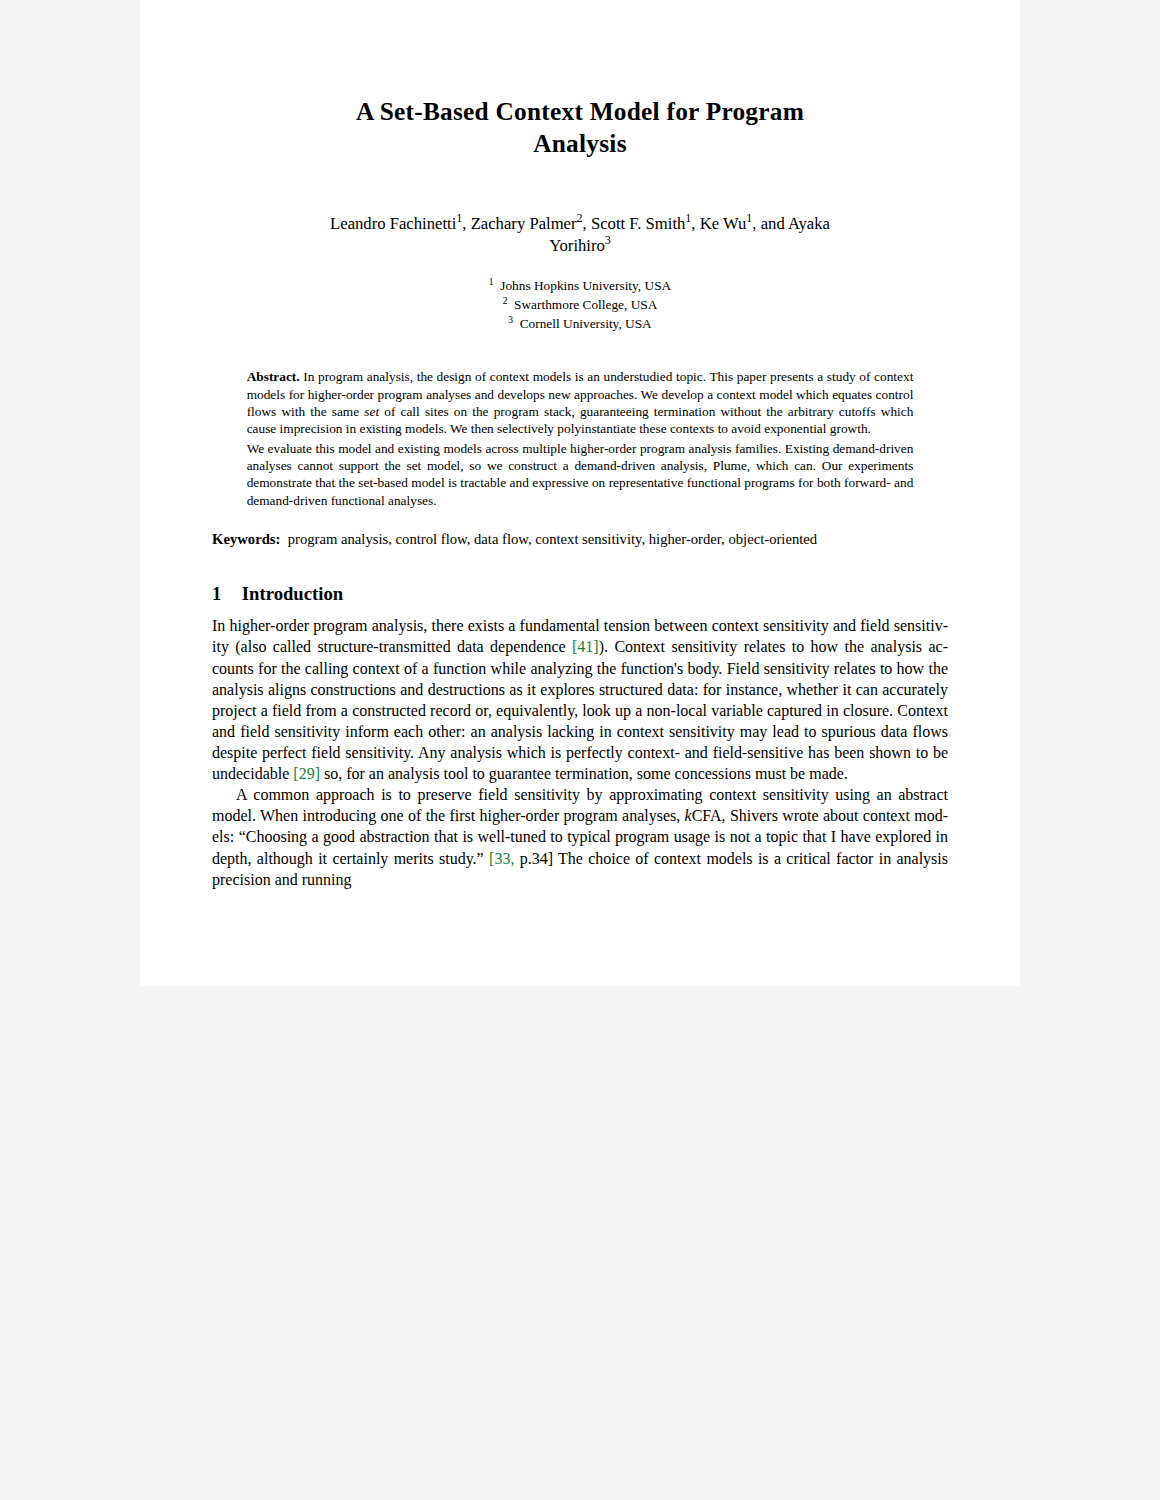A Set-Based Context Model for Program
Analysis
Leandro Fachinetti1, Zachary Palmer2, Scott F. Smith1, Ke Wu1, and Ayaka
Yorihiro3
1 Johns Hopkins University, USA
2 Swarthmore College, USA
3 Cornell University, USA
Abstract. In program analysis, the design of context models is an understudied topic. This paper presents a study of context models for higher-order program analyses and develops new approaches. We develop a context model which equates control flows with the same set of call sites on the program stack, guaranteeing termination without the arbitrary cutoffs which cause imprecision in existing models. We then selectively polyinstantiate these contexts to avoid exponential growth.
We evaluate this model and existing models across multiple higher-order program analysis families. Existing demand-driven analyses cannot support the set model, so we construct a demand-driven analysis, Plume, which can. Our experiments demonstrate that the set-based model is tractable and expressive on representative functional programs for both forward- and demand-driven functional analyses.
Keywords: program analysis, control flow, data flow, context sensitivity, higher-order, object-oriented
1 Introduction
In higher-order program analysis, there exists a fundamental tension between context sensitivity and field sensitivity (also called structure-transmitted data dependence [41]). Context sensitivity relates to how the analysis accounts for the calling context of a function while analyzing the function's body. Field sensitivity relates to how the analysis aligns constructions and destructions as it explores structured data: for instance, whether it can accurately project a field from a constructed record or, equivalently, look up a non-local variable captured in closure. Context and field sensitivity inform each other: an analysis lacking in context sensitivity may lead to spurious data flows despite perfect field sensitivity. Any analysis which is perfectly context- and field-sensitive has been shown to be undecidable [29] so, for an analysis tool to guarantee termination, some concessions must be made.
A common approach is to preserve field sensitivity by approximating context sensitivity using an abstract model. When introducing one of the first higher-order program analyses, k CFA, Shivers wrote about context models: “Choosing a good abstraction that is well-tuned to typical program usage is not a topic that I have explored in depth, although it certainly merits study.” [33, p.34] The choice of context models is a critical factor in analysis precision and running